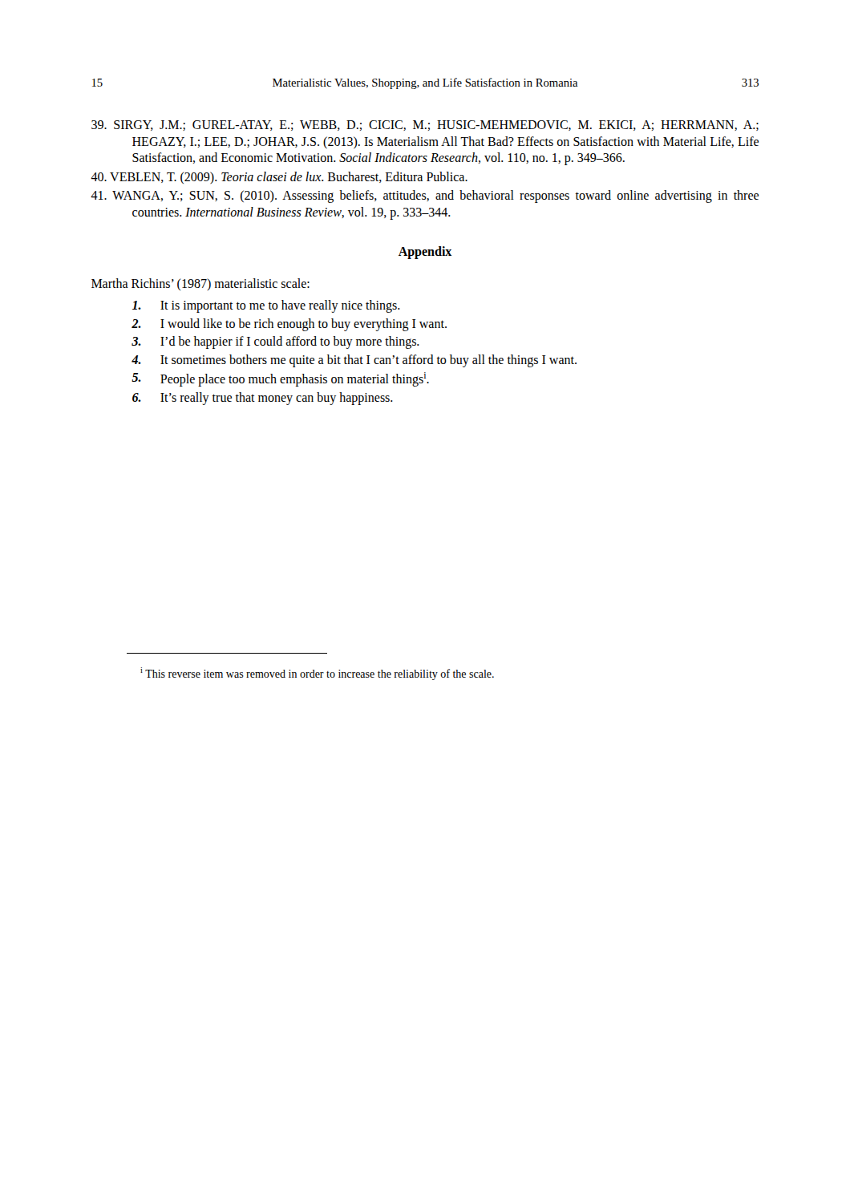15 Materialistic Values, Shopping, and Life Satisfaction in Romania 313
39. SIRGY, J.M.; GUREL-ATAY, E.; WEBB, D.; CICIC, M.; HUSIC-MEHMEDOVIC, M. EKICI, A; HERRMANN, A.; HEGAZY, I.; LEE, D.; JOHAR, J.S. (2013). Is Materialism All That Bad? Effects on Satisfaction with Material Life, Life Satisfaction, and Economic Motivation. Social Indicators Research, vol. 110, no. 1, p. 349–366.
40. VEBLEN, T. (2009). Teoria clasei de lux. Bucharest, Editura Publica.
41. WANGA, Y.; SUN, S. (2010). Assessing beliefs, attitudes, and behavioral responses toward online advertising in three countries. International Business Review, vol. 19, p. 333–344.
Appendix
Martha Richins’ (1987) materialistic scale:
It is important to me to have really nice things.
I would like to be rich enough to buy everything I want.
I’d be happier if I could afford to buy more things.
It sometimes bothers me quite a bit that I can’t afford to buy all the things I want.
People place too much emphasis on material thingsi.
It’s really true that money can buy happiness.
i This reverse item was removed in order to increase the reliability of the scale.